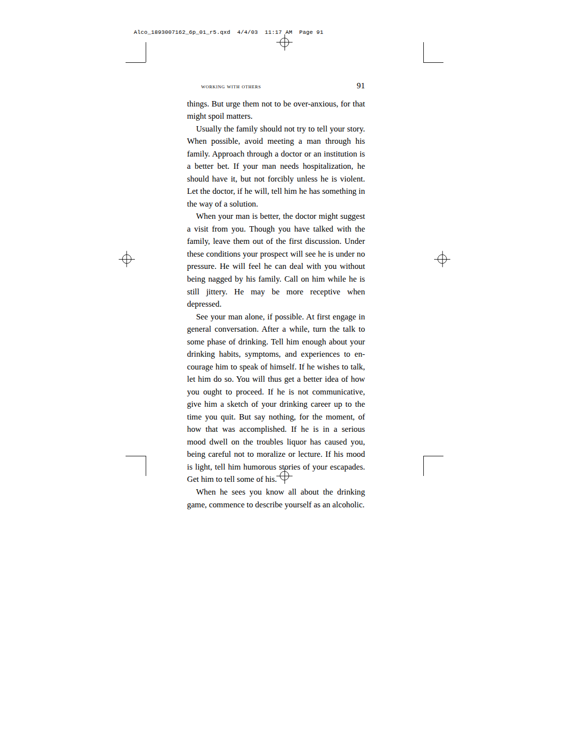Alco_1893007162_6p_01_r5.qxd 4/4/03 11:17 AM Page 91
Working with Others 91
things. But urge them not to be over-anxious, for that might spoil matters.
Usually the family should not try to tell your story. When possible, avoid meeting a man through his family. Approach through a doctor or an institution is a better bet. If your man needs hospitalization, he should have it, but not forcibly unless he is violent. Let the doctor, if he will, tell him he has something in the way of a solution.
When your man is better, the doctor might suggest a visit from you. Though you have talked with the family, leave them out of the first discussion. Under these conditions your prospect will see he is under no pressure. He will feel he can deal with you without being nagged by his family. Call on him while he is still jittery. He may be more receptive when depressed.
See your man alone, if possible. At first engage in general conversation. After a while, turn the talk to some phase of drinking. Tell him enough about your drinking habits, symptoms, and experiences to encourage him to speak of himself. If he wishes to talk, let him do so. You will thus get a better idea of how you ought to proceed. If he is not communicative, give him a sketch of your drinking career up to the time you quit. But say nothing, for the moment, of how that was accomplished. If he is in a serious mood dwell on the troubles liquor has caused you, being careful not to moralize or lecture. If his mood is light, tell him humorous stories of your escapades. Get him to tell some of his.
When he sees you know all about the drinking game, commence to describe yourself as an alcoholic.